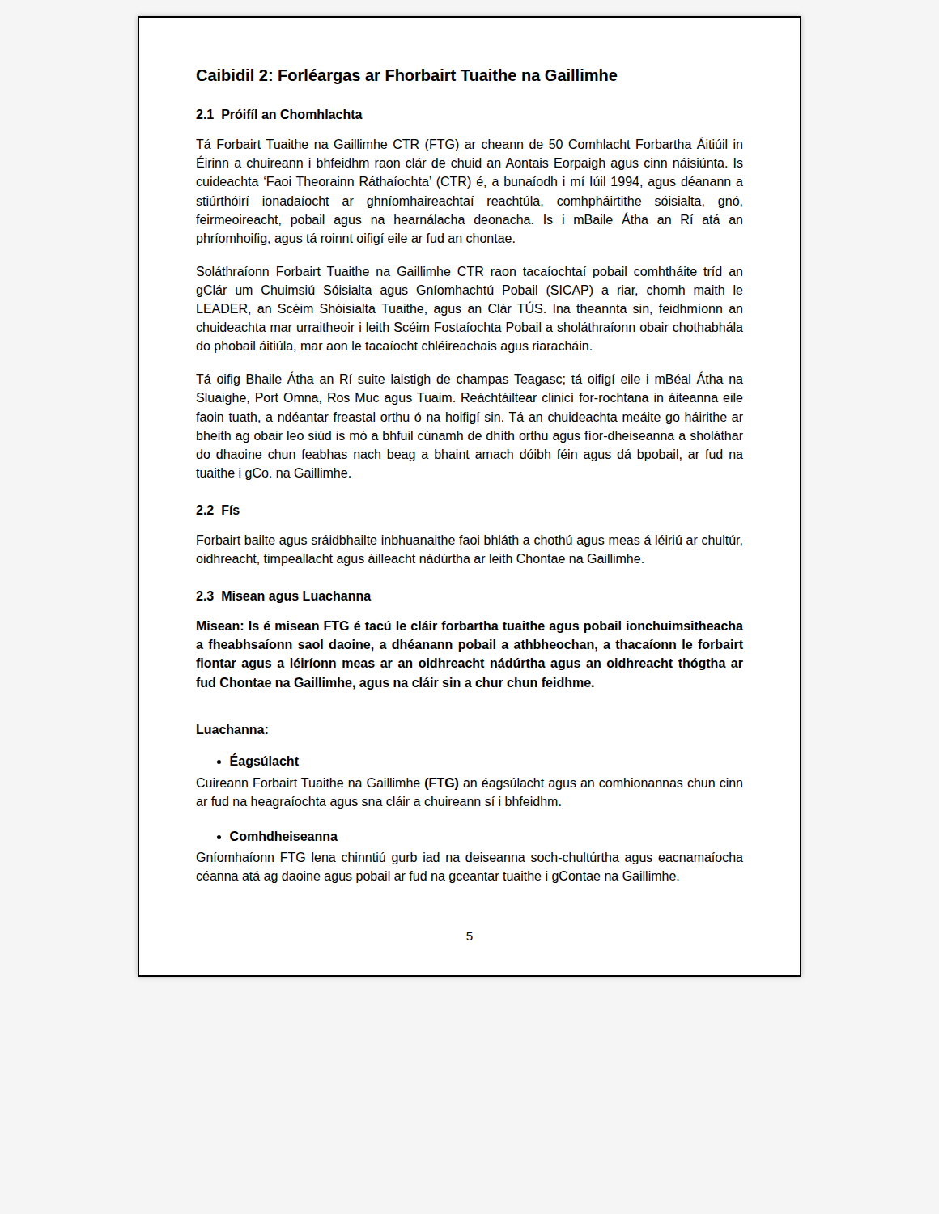Caibidil 2: Forléargas ar Fhorbairt Tuaithe na Gaillimhe
2.1 Próifíl an Chomhlachta
Tá Forbairt Tuaithe na Gaillimhe CTR (FTG) ar cheann de 50 Comhlacht Forbartha Áitiúil in Éirinn a chuireann i bhfeidhm raon clár de chuid an Aontais Eorpaigh agus cinn náisiúnta. Is cuideachta ‘Faoi Theorainn Ráthaíochta’ (CTR) é, a bunaíodh i mí Iúil 1994, agus déanann a stiúrthóirí ionadaíocht ar ghníomhaireachtaí reachtúla, comhpháirtithe sóisialta, gnó, feirmeoireacht, pobail agus na hearnálacha deonacha. Is i mBaile Átha an Rí atá an phríomhoifig, agus tá roinnt oifigí eile ar fud an chontae.
Soláthraíonn Forbairt Tuaithe na Gaillimhe CTR raon tacaíochtaí pobail comhtháite tríd an gClár um Chuimsiú Sóisialta agus Gníomhachtú Pobail (SICAP) a riar, chomh maith le LEADER, an Scéim Shóisialta Tuaithe, agus an Clár TÚS. Ina theannta sin, feidhmíonn an chuideachta mar urraitheoir i leith Scéim Fostaíochta Pobail a sholáthraíonn obair chothabhála do phobail áitiúla, mar aon le tacaíocht chléireachais agus riaracháin.
Tá oifig Bhaile Átha an Rí suite laistigh de champas Teagasc; tá oifigí eile i mBéal Átha na Sluaighe, Port Omna, Ros Muc agus Tuaim. Reáchtáiltear clinicí for-rochtana in áiteanna eile faoin tuath, a ndéantar freastal orthu ó na hoifigí sin. Tá an chuideachta meáite go háirithe ar bheith ag obair leo siúd is mó a bhfuil cúnamh de dhíth orthu agus fíor-dheiseanna a sholáthar do dhaoine chun feabhas nach beag a bhaint amach dóibh féin agus dá bpobail, ar fud na tuaithe i gCo. na Gaillimhe.
2.2 Fís
Forbairt bailte agus sráidbhailte inbhuanaithe faoi bhláth a chothú agus meas á léiriú ar chultúr, oidhreacht, timpeallacht agus áilleacht nádúrtha ar leith Chontae na Gaillimhe.
2.3 Misean agus Luachanna
Misean: Is é misean FTG é tacú le cláir forbartha tuaithe agus pobail ionchuimsitheacha a fheabhsaíonn saol daoine, a dhéanann pobail a athbheochan, a thacaíonn le forbairt fiontar agus a léiríonn meas ar an oidhreacht nádúrtha agus an oidhreacht thógtha ar fud Chontae na Gaillimhe, agus na cláir sin a chur chun feidhme.
Luachanna:
Éagsúlacht
Cuireann Forbairt Tuaithe na Gaillimhe (FTG) an éagsúlacht agus an comhionannas chun cinn ar fud na heagraíochta agus sna cláir a chuireann sí i bhfeidhm.
Comhdheiseanna
Gníomhaíonn FTG lena chinntiú gurb iad na deiseanna soch-chultúrtha agus eacnamaíocha céanna atá ag daoine agus pobail ar fud na gceantar tuaithe i gContae na Gaillimhe.
5